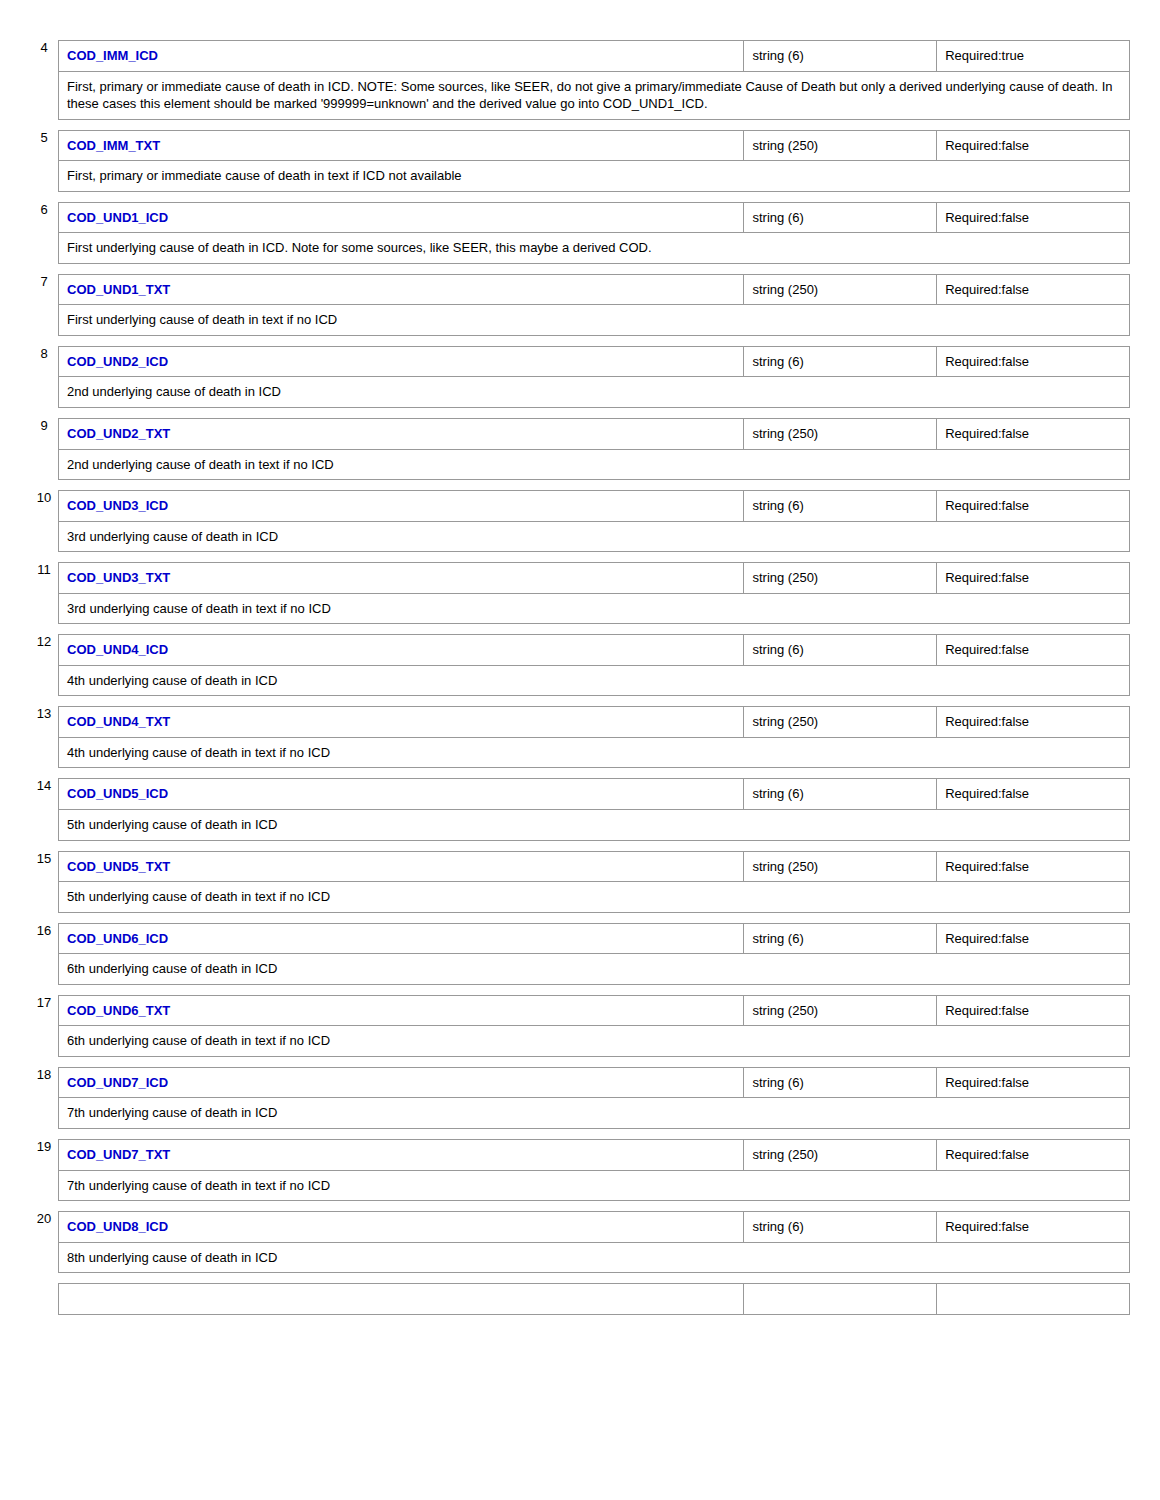| 4 | / COD_IMM_ICD / string (6) / Required:true / / First, primary or immediate cause of death in ICD. NOTE: Some sources, like SEER, do not give a primary/immediate Cause of Death but only a derived underlying cause of death. In these cases this element should be marked '999999=unknown' and the derived value go into COD_UND1_ICD. / |
| 5 | / COD_IMM_TXT / string (250) / Required:false / / First, primary or immediate cause of death in text if ICD not available / |
| 6 | / COD_UND1_ICD / string (6) / Required:false / / First underlying cause of death in ICD. Note for some sources, like SEER, this maybe a derived COD. / |
| 7 | / COD_UND1_TXT / string (250) / Required:false / / First underlying cause of death in text if no ICD / |
| 8 | / COD_UND2_ICD / string (6) / Required:false / / 2nd underlying cause of death in ICD / |
| 9 | / COD_UND2_TXT / string (250) / Required:false / / 2nd underlying cause of death in text if no ICD / |
| 10 | / COD_UND3_ICD / string (6) / Required:false / / 3rd underlying cause of death in ICD / |
| 11 | / COD_UND3_TXT / string (250) / Required:false / / 3rd underlying cause of death in text if no ICD / |
| 12 | / COD_UND4_ICD / string (6) / Required:false / / 4th underlying cause of death in ICD / |
| 13 | / COD_UND4_TXT / string (250) / Required:false / / 4th underlying cause of death in text if no ICD / |
| 14 | / COD_UND5_ICD / string (6) / Required:false / / 5th underlying cause of death in ICD / |
| 15 | / COD_UND5_TXT / string (250) / Required:false / / 5th underlying cause of death in text if no ICD / |
| 16 | / COD_UND6_ICD / string (6) / Required:false / / 6th underlying cause of death in ICD / |
| 17 | / COD_UND6_TXT / string (250) / Required:false / / 6th underlying cause of death in text if no ICD / |
| 18 | / COD_UND7_ICD / string (6) / Required:false / / 7th underlying cause of death in ICD / |
| 19 | / COD_UND7_TXT / string (250) / Required:false / / 7th underlying cause of death in text if no ICD / |
| 20 | / COD_UND8_ICD / string (6) / Required:false / / 8th underlying cause of death in ICD / |